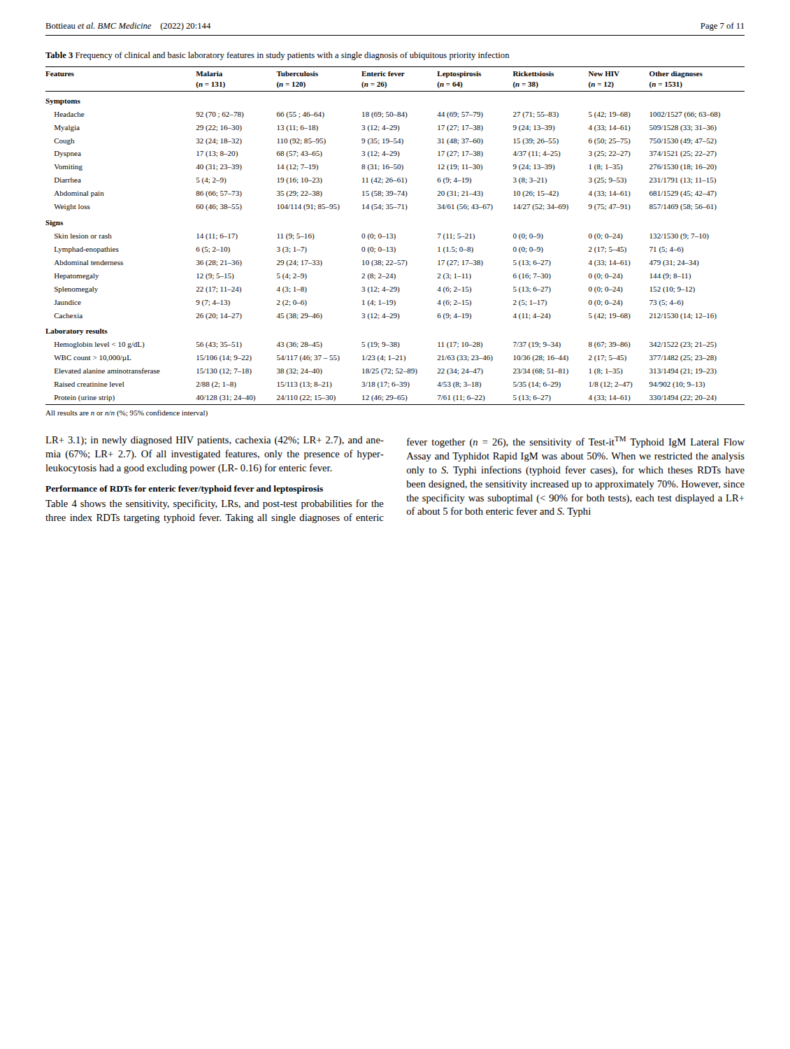Bottieau et al. BMC Medicine (2022) 20:144
Page 7 of 11
Table 3 Frequency of clinical and basic laboratory features in study patients with a single diagnosis of ubiquitous priority infection
| Features | Malaria ( n = 131) | Tuberculosis ( n = 120) | Enteric fever ( n = 26) | Leptospirosis ( n = 64) | Rickettsiosis ( n = 38) | New HIV ( n = 12) | Other diagnoses ( n = 1531) |
| --- | --- | --- | --- | --- | --- | --- | --- |
| Symptoms |
| Headache | 92 (70 ; 62–78) | 66 (55 ; 46–64) | 18 (69; 50–84) | 44 (69; 57–79) | 27 (71; 55–83) | 5 (42; 19–68) | 1002/1527 (66; 63–68) |
| Myalgia | 29 (22; 16–30) | 13 (11; 6–18) | 3 (12; 4–29) | 17 (27; 17–38) | 9 (24; 13–39) | 4 (33; 14–61) | 509/1528 (33; 31–36) |
| Cough | 32 (24; 18–32) | 110 (92; 85–95) | 9 (35; 19–54) | 31 (48; 37–60) | 15 (39; 26–55) | 6 (50; 25–75) | 750/1530 (49; 47–52) |
| Dyspnea | 17 (13; 8–20) | 68 (57; 43–65) | 3 (12; 4–29) | 17 (27; 17–38) | 4/37 (11; 4–25) | 3 (25; 22–27) | 374/1521 (25; 22–27) |
| Vomiting | 40 (31; 23–39) | 14 (12; 7–19) | 8 (31; 16–50) | 12 (19; 11–30) | 9 (24; 13–39) | 1 (8; 1–35) | 276/1530 (18; 16–20) |
| Diarrhea | 5 (4; 2–9) | 19 (16; 10–23) | 11 (42; 26–61) | 6 (9; 4–19) | 3 (8; 3–21) | 3 (25; 9–53) | 231/1791 (13; 11–15) |
| Abdominal pain | 86 (66; 57–73) | 35 (29; 22–38) | 15 (58; 39–74) | 20 (31; 21–43) | 10 (26; 15–42) | 4 (33; 14–61) | 681/1529 (45; 42–47) |
| Weight loss | 60 (46; 38–55) | 104/114 (91; 85–95) | 14 (54; 35–71) | 34/61 (56; 43–67) | 14/27 (52; 34–69) | 9 (75; 47–91) | 857/1469 (58; 56–61) |
| Signs |
| Skin lesion or rash | 14 (11; 6–17) | 11 (9; 5–16) | 0 (0; 0–13) | 7 (11; 5–21) | 0 (0; 0–9) | 0 (0; 0–24) | 132/1530 (9; 7–10) |
| Lymphad-enopathies | 6 (5; 2–10) | 3 (3; 1–7) | 0 (0; 0–13) | 1 (1.5; 0–8) | 0 (0; 0–9) | 2 (17; 5–45) | 71 (5; 4–6) |
| Abdominal tenderness | 36 (28; 21–36) | 29 (24; 17–33) | 10 (38; 22–57) | 17 (27; 17–38) | 5 (13; 6–27) | 4 (33; 14–61) | 479 (31; 24–34) |
| Hepatomegaly | 12 (9; 5–15) | 5 (4; 2–9) | 2 (8; 2–24) | 2 (3; 1–11) | 6 (16; 7–30) | 0 (0; 0–24) | 144 (9; 8–11) |
| Splenomegaly | 22 (17; 11–24) | 4 (3; 1–8) | 3 (12; 4–29) | 4 (6; 2–15) | 5 (13; 6–27) | 0 (0; 0–24) | 152 (10; 9–12) |
| Jaundice | 9 (7; 4–13) | 2 (2; 0–6) | 1 (4; 1–19) | 4 (6; 2–15) | 2 (5; 1–17) | 0 (0; 0–24) | 73 (5; 4–6) |
| Cachexia | 26 (20; 14–27) | 45 (38; 29–46) | 3 (12; 4–29) | 6 (9; 4–19) | 4 (11; 4–24) | 5 (42; 19–68) | 212/1530 (14; 12–16) |
| Laboratory results |
| Hemoglobin level < 10 g/dL) | 56 (43; 35–51) | 43 (36; 28–45) | 5 (19; 9–38) | 11 (17; 10–28) | 7/37 (19; 9–34) | 8 (67; 39–86) | 342/1522 (23; 21–25) |
| WBC count > 10,000/µL | 15/106 (14; 9–22) | 54/117 (46; 37 – 55) | 1/23 (4; 1–21) | 21/63 (33; 23–46) | 10/36 (28; 16–44) | 2 (17; 5–45) | 377/1482 (25; 23–28) |
| Elevated alanine aminotransferase | 15/130 (12; 7–18) | 38 (32; 24–40) | 18/25 (72; 52–89) | 22 (34; 24–47) | 23/34 (68; 51–81) | 1 (8; 1–35) | 313/1494 (21; 19–23) |
| Raised creatinine level | 2/88 (2; 1–8) | 15/113 (13; 8–21) | 3/18 (17; 6–39) | 4/53 (8; 3–18) | 5/35 (14; 6–29) | 1/8 (12; 2–47) | 94/902 (10; 9–13) |
| Protein (urine strip) | 40/128 (31; 24–40) | 24/110 (22; 15–30) | 12 (46; 29–65) | 7/61 (11; 6–22) | 5 (13; 6–27) | 4 (33; 14–61) | 330/1494 (22; 20–24) |
All results are n or n/n (%; 95% confidence interval)
LR+ 3.1); in newly diagnosed HIV patients, cachexia (42%; LR+ 2.7), and anemia (67%; LR+ 2.7). Of all investigated features, only the presence of hyperleukocytosis had a good excluding power (LR- 0.16) for enteric fever.
Performance of RDTs for enteric fever/typhoid fever and leptospirosis
Table 4 shows the sensitivity, specificity, LRs, and post-test probabilities for the three index RDTs targeting typhoid fever. Taking all single diagnoses of enteric fever together (n = 26), the sensitivity of Test-itTM Typhoid IgM Lateral Flow Assay and Typhidot Rapid IgM was about 50%. When we restricted the analysis only to S. Typhi infections (typhoid fever cases), for which theses RDTs have been designed, the sensitivity increased up to approximately 70%. However, since the specificity was suboptimal (< 90% for both tests), each test displayed a LR+ of about 5 for both enteric fever and S. Typhi